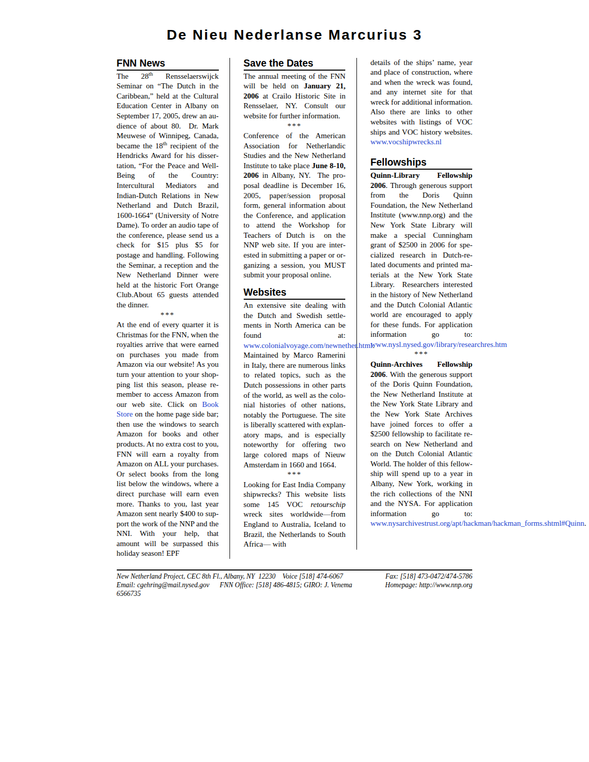De Nieu Nederlanse Marcurius 3
FNN News
The 28th Rensselaerswijck Seminar on “The Dutch in the Caribbean,” held at the Cultural Education Center in Albany on September 17, 2005, drew an audience of about 80. Dr. Mark Meuwese of Winnipeg, Canada, became the 18th recipient of the Hendricks Award for his dissertation, “For the Peace and Well-Being of the Country: Intercultural Mediators and Indian-Dutch Relations in New Netherland and Dutch Brazil, 1600-1664” (University of Notre Dame). To order an audio tape of the conference, please send us a check for $15 plus $5 for postage and handling. Following the Seminar, a reception and the New Netherland Dinner were held at the historic Fort Orange Club.About 65 guests attended the dinner.
***
At the end of every quarter it is Christmas for the FNN, when the royalties arrive that were earned on purchases you made from Amazon via our website! As you turn your attention to your shopping list this season, please remember to access Amazon from our web site. Click on Book Store on the home page side bar; then use the windows to search Amazon for books and other products. At no extra cost to you, FNN will earn a royalty from Amazon on ALL your purchases. Or select books from the long list below the windows, where a direct purchase will earn even more. Thanks to you, last year Amazon sent nearly $400 to support the work of the NNP and the NNI. With your help, that amount will be surpassed this holiday season! EPF
Save the Dates
The annual meeting of the FNN will be held on January 21, 2006 at Crailo Historic Site in Rensselaer, NY. Consult our website for further information.
***
Conference of the American Association for Netherlandic Studies and the New Netherland Institute to take place June 8-10, 2006 in Albany, NY. The proposal deadline is December 16, 2005, paper/session proposal form, general information about the Conference, and application to attend the Workshop for Teachers of Dutch is on the NNP web site. If you are interested in submitting a paper or organizing a session, you MUST submit your proposal online.
Websites
An extensive site dealing with the Dutch and Swedish settlements in North America can be found at: www.colonialvoyage.com/newnether.html. Maintained by Marco Ramerini in Italy, there are numerous links to related topics, such as the Dutch possessions in other parts of the world, as well as the colonial histories of other nations, notably the Portuguese. The site is liberally scattered with explanatory maps, and is especially noteworthy for offering two large colored maps of Nieuw Amsterdam in 1660 and 1664.
***
Looking for East India Company shipwrecks? This website lists some 145 VOC retourschip wreck sites worldwide—from England to Australia, Iceland to Brazil, the Netherlands to South Africa— with
details of the ships’ name, year and place of construction, where and when the wreck was found, and any internet site for that wreck for additional information. Also there are links to other websites with listings of VOC ships and VOC history websites. www.vocshipwrecks.nl
Fellowships
Quinn-Library Fellowship 2006. Through generous support from the Doris Quinn Foundation, the New Netherland Institute (www.nnp.org) and the New York State Library will make a special Cunningham grant of $2500 in 2006 for specialized research in Dutch-related documents and printed materials at the New York State Library. Researchers interested in the history of New Netherland and the Dutch Colonial Atlantic world are encouraged to apply for these funds. For application information go to: www.nysl.nysed.gov/library/researchres.htm
***
Quinn-Archives Fellowship 2006. With the generous support of the Doris Quinn Foundation, the New Netherland Institute at the New York State Library and the New York State Archives have joined forces to offer a $2500 fellowship to facilitate research on New Netherland and on the Dutch Colonial Atlantic World. The holder of this fellowship will spend up to a year in Albany, New York, working in the rich collections of the NNI and the NYSA. For application information go to: www.nysarchivestrust.org/apt/hackman/hackman_forms.shtml#Quinn.
New Netherland Project, CEC 8th Fl., Albany, NY 12230 Voice [518] 474-6067
Fax: [518] 473-0472/474-5786
Email: cgehring@mail.nysed.gov FNN Office: [518] 486-4815; GIRO: J. Venema 6566735
Homepage: http://www.nnp.org